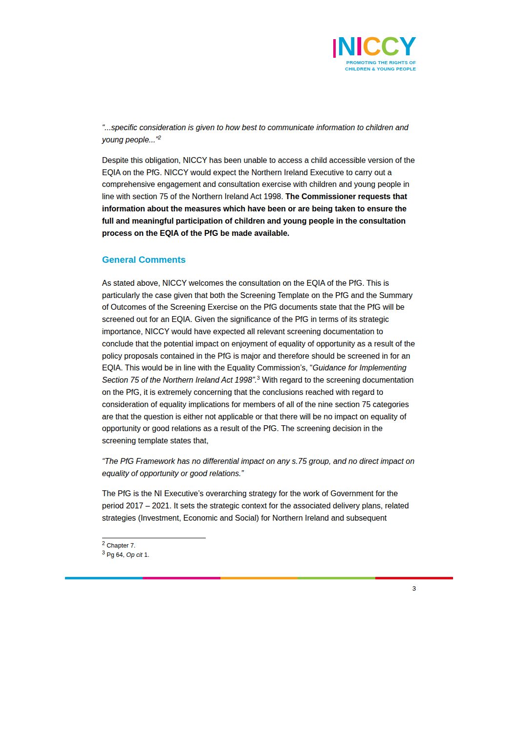NICCY
PROMOTING THE RIGHTS OF
CHILDREN & YOUNG PEOPLE
“...specific consideration is given to how best to communicate information to children and young people...”2
Despite this obligation, NICCY has been unable to access a child accessible version of the EQIA on the PfG. NICCY would expect the Northern Ireland Executive to carry out a comprehensive engagement and consultation exercise with children and young people in line with section 75 of the Northern Ireland Act 1998. The Commissioner requests that information about the measures which have been or are being taken to ensure the full and meaningful participation of children and young people in the consultation process on the EQIA of the PfG be made available.
General Comments
As stated above, NICCY welcomes the consultation on the EQIA of the PfG. This is particularly the case given that both the Screening Template on the PfG and the Summary of Outcomes of the Screening Exercise on the PfG documents state that the PfG will be screened out for an EQIA. Given the significance of the PfG in terms of its strategic importance, NICCY would have expected all relevant screening documentation to conclude that the potential impact on enjoyment of equality of opportunity as a result of the policy proposals contained in the PfG is major and therefore should be screened in for an EQIA. This would be in line with the Equality Commission’s, “Guidance for Implementing Section 75 of the Northern Ireland Act 1998”.3 With regard to the screening documentation on the PfG, it is extremely concerning that the conclusions reached with regard to consideration of equality implications for members of all of the nine section 75 categories are that the question is either not applicable or that there will be no impact on equality of opportunity or good relations as a result of the PfG. The screening decision in the screening template states that,
“The PfG Framework has no differential impact on any s.75 group, and no direct impact on equality of opportunity or good relations.”
The PfG is the NI Executive’s overarching strategy for the work of Government for the period 2017 – 2021. It sets the strategic context for the associated delivery plans, related strategies (Investment, Economic and Social) for Northern Ireland and subsequent
2 Chapter 7.
3 Pg 64, Op cit 1.
3